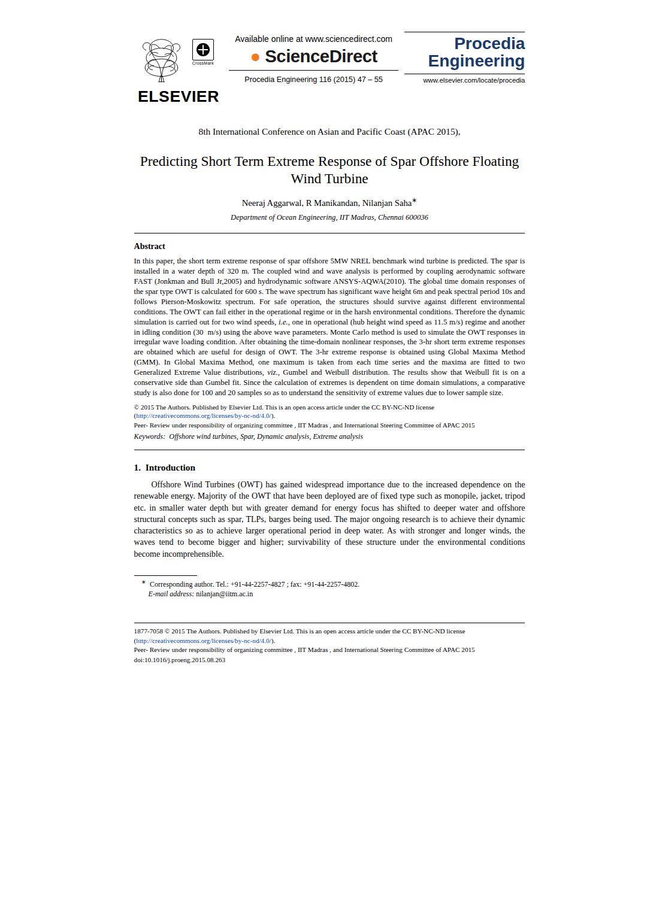CrossMark
ELSEVIER
Available online at www.sciencedirect.com
● ScienceDirect
Procedia Engineering 116 (2015) 47 – 55
Procedia
Engineering
www.elsevier.com/locate/procedia
8th International Conference on Asian and Pacific Coast (APAC 2015),
Predicting Short Term Extreme Response of Spar Offshore Floating
Wind Turbine
Neeraj Aggarwal, R Manikandan, Nilanjan Saha∗
Department of Ocean Engineering, IIT Madras, Chennai 600036
Abstract
In this paper, the short term extreme response of spar offshore 5MW NREL benchmark wind turbine is predicted. The spar is installed in a water depth of 320 m. The coupled wind and wave analysis is performed by coupling aerodynamic software FAST (Jonkman and Bull Jr,2005) and hydrodynamic software ANSYS-AQWA(2010). The global time domain responses of the spar type OWT is calculated for 600 s. The wave spectrum has significant wave height 6m and peak spectral period 10s and follows Pierson-Moskowitz spectrum. For safe operation, the structures should survive against different environmental conditions. The OWT can fail either in the operational regime or in the harsh environmental conditions. Therefore the dynamic simulation is carried out for two wind speeds, i.e., one in operational (hub height wind speed as 11.5 m/s) regime and another in idling condition (30 m/s) using the above wave parameters. Monte Carlo method is used to simulate the OWT responses in irregular wave loading condition. After obtaining the time-domain nonlinear responses, the 3-hr short term extreme responses are obtained which are useful for design of OWT. The 3-hr extreme response is obtained using Global Maxima Method (GMM). In Global Maxima Method, one maximum is taken from each time series and the maxima are fitted to two Generalized Extreme Value distributions, viz., Gumbel and Weibull distribution. The results show that Weibull fit is on a conservative side than Gumbel fit. Since the calculation of extremes is dependent on time domain simulations, a comparative study is also done for 100 and 20 samples so as to understand the sensitivity of extreme values due to lower sample size.
© 2015 The Authors. Published by Elsevier Ltd. This is an open access article under the CC BY-NC-ND license
(http://creativecommons.org/licenses/by-nc-nd/4.0/).
Peer- Review under responsibility of organizing committee , IIT Madras , and International Steering Committee of APAC 2015
Keywords: Offshore wind turbines, Spar, Dynamic analysis, Extreme analysis
1. Introduction
Offshore Wind Turbines (OWT) has gained widespread importance due to the increased dependence on the renewable energy. Majority of the OWT that have been deployed are of fixed type such as monopile, jacket, tripod etc. in smaller water depth but with greater demand for energy focus has shifted to deeper water and offshore structural concepts such as spar, TLPs, barges being used. The major ongoing research is to achieve their dynamic characteristics so as to achieve larger operational period in deep water. As with stronger and longer winds, the waves tend to become bigger and higher; survivability of these structure under the environmental conditions become incomprehensible.
∗ Corresponding author. Tel.: +91-44-2257-4827 ; fax: +91-44-2257-4802.
E-mail address: nilanjan@iitm.ac.in
1877-7058 © 2015 The Authors. Published by Elsevier Ltd. This is an open access article under the CC BY-NC-ND license
(http://creativecommons.org/licenses/by-nc-nd/4.0/).
Peer- Review under responsibility of organizing committee , IIT Madras , and International Steering Committee of APAC 2015
doi:10.1016/j.proeng.2015.08.263